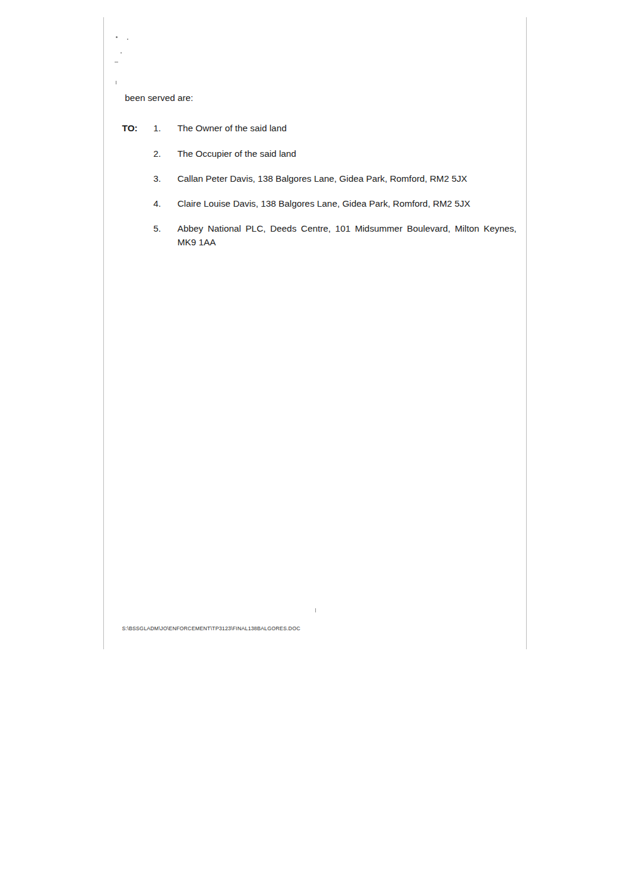been served are:
| TO: | 1. | The Owner of the said land |
| | 2. | The Occupier of the said land |
| | 3. | Callan Peter Davis, 138 Balgores Lane, Gidea Park, Romford, RM2 5JX |
| | 4. | Claire Louise Davis, 138 Balgores Lane, Gidea Park, Romford, RM2 5JX |
| | 5. | Abbey National PLC, Deeds Centre, 101 Midsummer Boulevard, Milton Keynes, MK9 1AA |
S:\BSSGLADM\JO\ENFORCEMENT\TP3123\FINAL138BALGORES.DOC